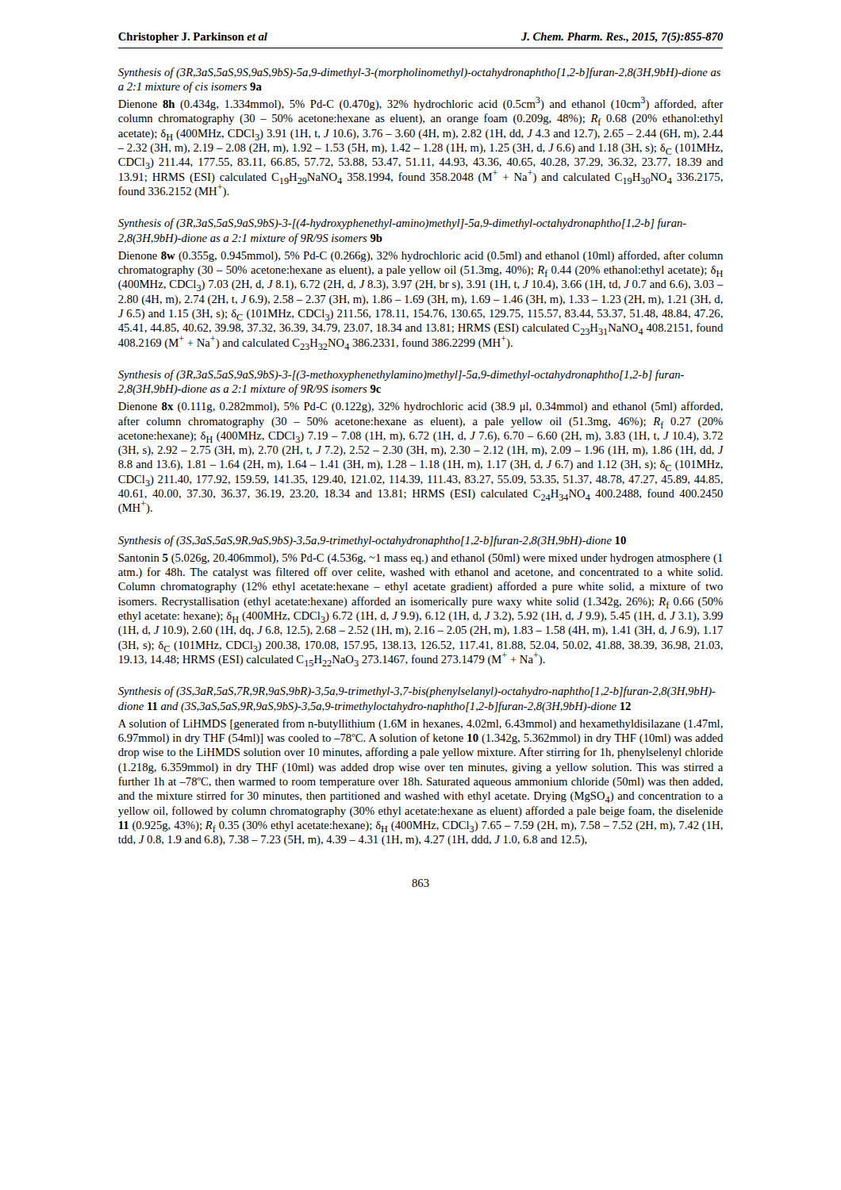Christopher J. Parkinson et al J. Chem. Pharm. Res., 2015, 7(5):855-870
Synthesis of (3R,3aS,5aS,9S,9aS,9bS)-5a,9-dimethyl-3-(morpholinomethyl)-octahydronaphtho[1,2-b]furan-2,8(3H,9bH)-dione as a 2:1 mixture of cis isomers 9a
Dienone 8h (0.434g, 1.334mmol), 5% Pd-C (0.470g), 32% hydrochloric acid (0.5cm3) and ethanol (10cm3) afforded, after column chromatography (30 – 50% acetone:hexane as eluent), an orange foam (0.209g, 48%); Rf 0.68 (20% ethanol:ethyl acetate); δH (400MHz, CDCl3) 3.91 (1H, t, J 10.6), 3.76 – 3.60 (4H, m), 2.82 (1H, dd, J 4.3 and 12.7), 2.65 – 2.44 (6H, m), 2.44 – 2.32 (3H, m), 2.19 – 2.08 (2H, m), 1.92 – 1.53 (5H, m), 1.42 – 1.28 (1H, m), 1.25 (3H, d, J 6.6) and 1.18 (3H, s); δC (101MHz, CDCl3) 211.44, 177.55, 83.11, 66.85, 57.72, 53.88, 53.47, 51.11, 44.93, 43.36, 40.65, 40.28, 37.29, 36.32, 23.77, 18.39 and 13.91; HRMS (ESI) calculated C19H29NaNO4 358.1994, found 358.2048 (M+ + Na+) and calculated C19H30NO4 336.2175, found 336.2152 (MH+).
Synthesis of (3R,3aS,5aS,9aS,9bS)-3-[(4-hydroxyphenethyl-amino)methyl]-5a,9-dimethyl-octahydronaphtho[1,2-b] furan-2,8(3H,9bH)-dione as a 2:1 mixture of 9R/9S isomers 9b
Dienone 8w (0.355g, 0.945mmol), 5% Pd-C (0.266g), 32% hydrochloric acid (0.5ml) and ethanol (10ml) afforded, after column chromatography (30 – 50% acetone:hexane as eluent), a pale yellow oil (51.3mg, 40%); Rf 0.44 (20% ethanol:ethyl acetate); δH (400MHz, CDCl3) 7.03 (2H, d, J 8.1), 6.72 (2H, d, J 8.3), 3.97 (2H, br s), 3.91 (1H, t, J 10.4), 3.66 (1H, td, J 0.7 and 6.6), 3.03 – 2.80 (4H, m), 2.74 (2H, t, J 6.9), 2.58 – 2.37 (3H, m), 1.86 – 1.69 (3H, m), 1.69 – 1.46 (3H, m), 1.33 – 1.23 (2H, m), 1.21 (3H, d, J 6.5) and 1.15 (3H, s); δC (101MHz, CDCl3) 211.56, 178.11, 154.76, 130.65, 129.75, 115.57, 83.44, 53.37, 51.48, 48.84, 47.26, 45.41, 44.85, 40.62, 39.98, 37.32, 36.39, 34.79, 23.07, 18.34 and 13.81; HRMS (ESI) calculated C23H31NaNO4 408.2151, found 408.2169 (M+ + Na+) and calculated C23H32NO4 386.2331, found 386.2299 (MH+).
Synthesis of (3R,3aS,5aS,9aS,9bS)-3-[(3-methoxyphenethylamino)methyl]-5a,9-dimethyl-octahydronaphtho[1,2-b] furan-2,8(3H,9bH)-dione as a 2:1 mixture of 9R/9S isomers 9c
Dienone 8x (0.111g, 0.282mmol), 5% Pd-C (0.122g), 32% hydrochloric acid (38.9 μl, 0.34mmol) and ethanol (5ml) afforded, after column chromatography (30 – 50% acetone:hexane as eluent), a pale yellow oil (51.3mg, 46%); Rf 0.27 (20% acetone:hexane); δH (400MHz, CDCl3) 7.19 – 7.08 (1H, m), 6.72 (1H, d, J 7.6), 6.70 – 6.60 (2H, m), 3.83 (1H, t, J 10.4), 3.72 (3H, s), 2.92 – 2.75 (3H, m), 2.70 (2H, t, J 7.2), 2.52 – 2.30 (3H, m), 2.30 – 2.12 (1H, m), 2.09 – 1.96 (1H, m), 1.86 (1H, dd, J 8.8 and 13.6), 1.81 – 1.64 (2H, m), 1.64 – 1.41 (3H, m), 1.28 – 1.18 (1H, m), 1.17 (3H, d, J 6.7) and 1.12 (3H, s); δC (101MHz, CDCl3) 211.40, 177.92, 159.59, 141.35, 129.40, 121.02, 114.39, 111.43, 83.27, 55.09, 53.35, 51.37, 48.78, 47.27, 45.89, 44.85, 40.61, 40.00, 37.30, 36.37, 36.19, 23.20, 18.34 and 13.81; HRMS (ESI) calculated C24H34NO4 400.2488, found 400.2450 (MH+).
Synthesis of (3S,3aS,5aS,9R,9aS,9bS)-3,5a,9-trimethyl-octahydronaphtho[1,2-b]furan-2,8(3H,9bH)-dione 10
Santonin 5 (5.026g, 20.406mmol), 5% Pd-C (4.536g, ~1 mass eq.) and ethanol (50ml) were mixed under hydrogen atmosphere (1 atm.) for 48h. The catalyst was filtered off over celite, washed with ethanol and acetone, and concentrated to a white solid. Column chromatography (12% ethyl acetate:hexane – ethyl acetate gradient) afforded a pure white solid, a mixture of two isomers. Recrystallisation (ethyl acetate:hexane) afforded an isomerically pure waxy white solid (1.342g, 26%); Rf 0.66 (50% ethyl acetate: hexane); δH (400MHz, CDCl3) 6.72 (1H, d, J 9.9), 6.12 (1H, d, J 3.2), 5.92 (1H, d, J 9.9), 5.45 (1H, d, J 3.1), 3.99 (1H, d, J 10.9), 2.60 (1H, dq, J 6.8, 12.5), 2.68 – 2.52 (1H, m), 2.16 – 2.05 (2H, m), 1.83 – 1.58 (4H, m), 1.41 (3H, d, J 6.9), 1.17 (3H, s); δC (101MHz, CDCl3) 200.38, 170.08, 157.95, 138.13, 126.52, 117.41, 81.88, 52.04, 50.02, 41.88, 38.39, 36.98, 21.03, 19.13, 14.48; HRMS (ESI) calculated C15H22NaO3 273.1467, found 273.1479 (M+ + Na+).
Synthesis of (3S,3aR,5aS,7R,9R,9aS,9bR)-3,5a,9-trimethyl-3,7-bis(phenylselanyl)-octahydro-naphtho[1,2-b]furan-2,8(3H,9bH)-dione 11 and (3S,3aS,5aS,9R,9aS,9bS)-3,5a,9-trimethyloctahydro-naphtho[1,2-b]furan-2,8(3H,9bH)-dione 12
A solution of LiHMDS [generated from n-butyllithium (1.6M in hexanes, 4.02ml, 6.43mmol) and hexamethyldisilazane (1.47ml, 6.97mmol) in dry THF (54ml)] was cooled to –78ºC. A solution of ketone 10 (1.342g, 5.362mmol) in dry THF (10ml) was added drop wise to the LiHMDS solution over 10 minutes, affording a pale yellow mixture. After stirring for 1h, phenylselenyl chloride (1.218g, 6.359mmol) in dry THF (10ml) was added drop wise over ten minutes, giving a yellow solution. This was stirred a further 1h at –78ºC, then warmed to room temperature over 18h. Saturated aqueous ammonium chloride (50ml) was then added, and the mixture stirred for 30 minutes, then partitioned and washed with ethyl acetate. Drying (MgSO4) and concentration to a yellow oil, followed by column chromatography (30% ethyl acetate:hexane as eluent) afforded a pale beige foam, the diselenide 11 (0.925g, 43%); Rf 0.35 (30% ethyl acetate:hexane); δH (400MHz, CDCl3) 7.65 – 7.59 (2H, m), 7.58 – 7.52 (2H, m), 7.42 (1H, tdd, J 0.8, 1.9 and 6.8), 7.38 – 7.23 (5H, m), 4.39 – 4.31 (1H, m), 4.27 (1H, ddd, J 1.0, 6.8 and 12.5),
863